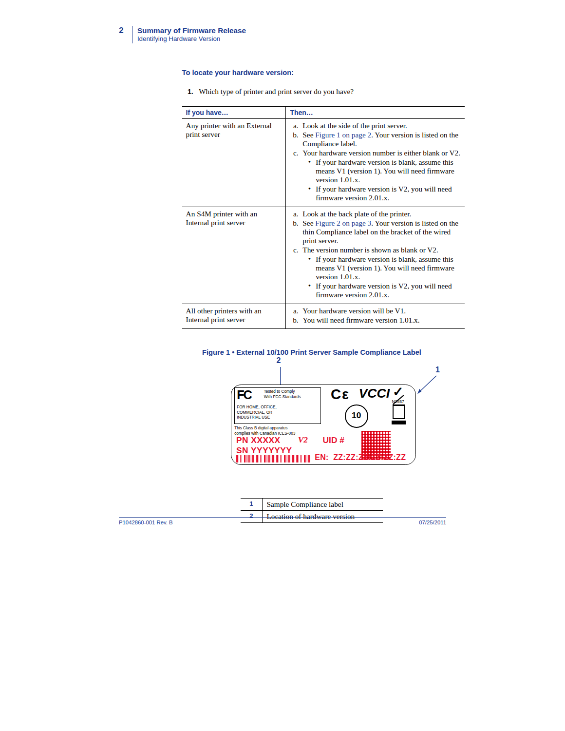2
Summary of Firmware Release
Identifying Hardware Version
To locate your hardware version:
Which type of printer and print server do you have?
| If you have… | Then… |
| --- | --- |
| Any printer with an External print server | Look at the side of the print server. See Figure 1 on page 2 . Your version is listed on the Compliance label. Your hardware version number is either blank or V2. If your hardware version is blank, assume this means V1 (version 1). You will need firmware version 1.01.x. If your hardware version is V2, you will need firmware version 2.01.x. |
| An S4M printer with an Internal print server | Look at the back plate of the printer. See Figure 2 on page 3 . Your version is listed on the thin Compliance label on the bracket of the wired print server. The version number is shown as blank or V2. If your hardware version is blank, assume this means V1 (version 1). You will need firmware version 1.01.x. If your hardware version is V2, you will need firmware version 2.01.x. |
| All other printers with an Internal print server | Your hardware version will be V1. You will need firmware version 1.01.x. |
Figure 1 • External 10/100 Print Server Sample Compliance Label
1
2
FC
Tested to Comply
With FCC Standards
FOR HOME, OFFICE,
COMMERCIAL, OR
INDUSTRIAL USE
This Class B digital apparatus
complies with Canadian ICES-003
Cε
VCCI
✓
N2557
10
PN XXXXX
SN YYYYYYY
V2
UID #
EN: ZZ:ZZ:ZZ:ZZ:ZZ:ZZ
| 1 | Sample Compliance label |
| 2 | Location of hardware version |
P1042860-001 Rev. B
07/25/2011